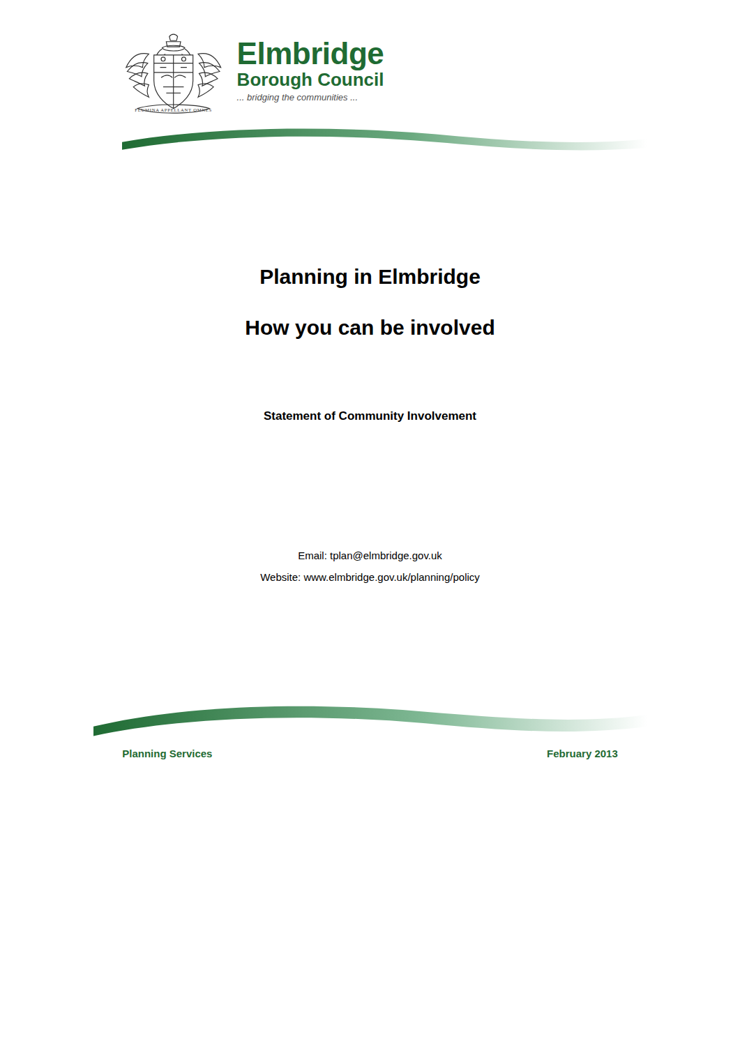FLUMINA APPELLANT OMNES
Elmbridge
Borough Council
... bridging the communities ...
Planning in Elmbridge How you can be involved
Statement of Community Involvement
Email: tplan@elmbridge.gov.uk
Website: www.elmbridge.gov.uk/planning/policy
Planning Services February 2013